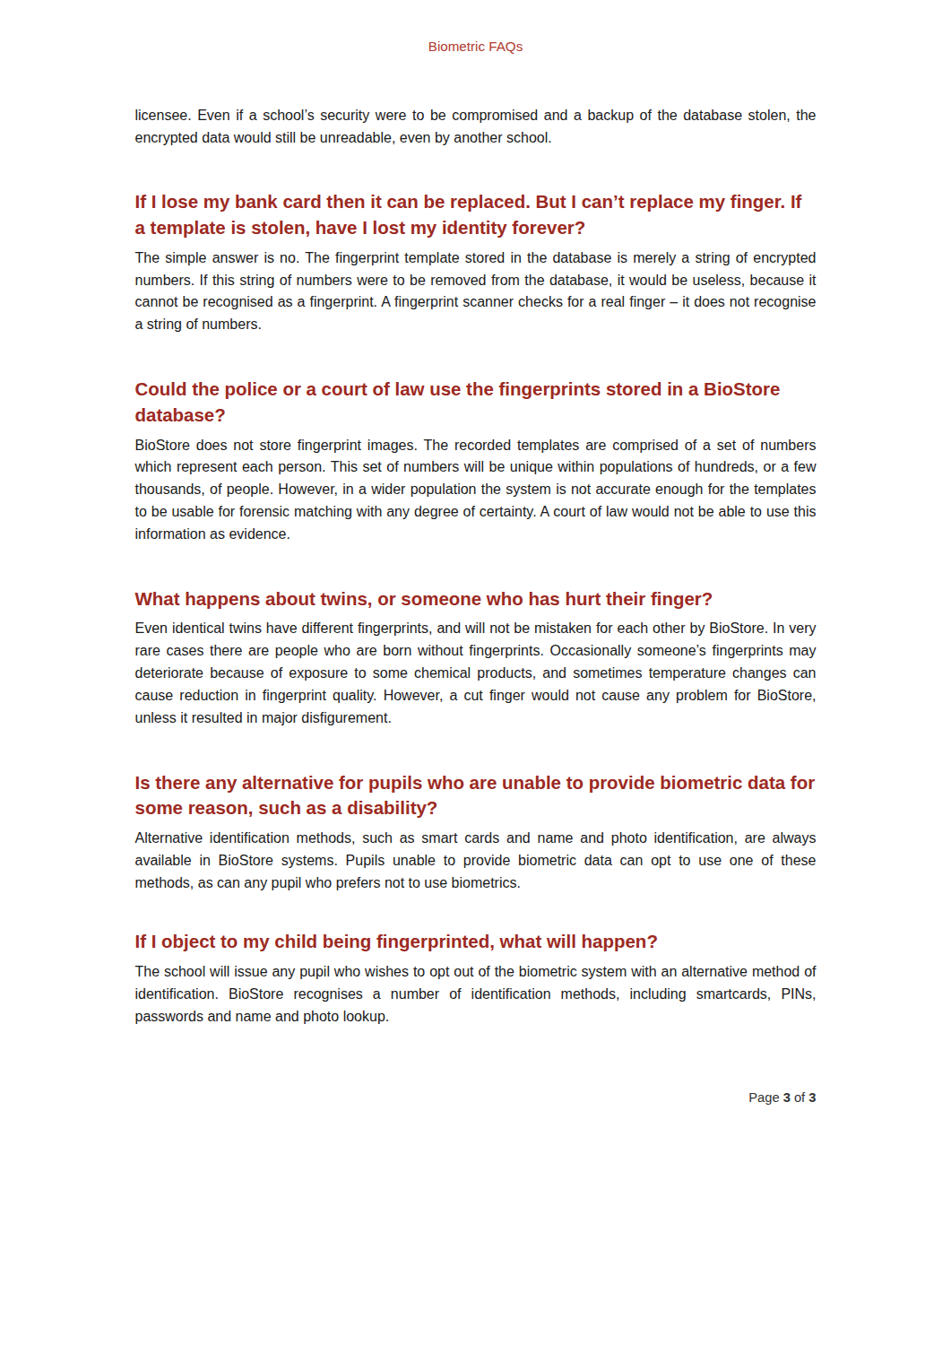Biometric FAQs
licensee. Even if a school’s security were to be compromised and a backup of the database stolen, the encrypted data would still be unreadable, even by another school.
If I lose my bank card then it can be replaced. But I can’t replace my finger. If a template is stolen, have I lost my identity forever?
The simple answer is no. The fingerprint template stored in the database is merely a string of encrypted numbers. If this string of numbers were to be removed from the database, it would be useless, because it cannot be recognised as a fingerprint. A fingerprint scanner checks for a real finger – it does not recognise a string of numbers.
Could the police or a court of law use the fingerprints stored in a BioStore database?
BioStore does not store fingerprint images. The recorded templates are comprised of a set of numbers which represent each person. This set of numbers will be unique within populations of hundreds, or a few thousands, of people. However, in a wider population the system is not accurate enough for the templates to be usable for forensic matching with any degree of certainty. A court of law would not be able to use this information as evidence.
What happens about twins, or someone who has hurt their finger?
Even identical twins have different fingerprints, and will not be mistaken for each other by BioStore. In very rare cases there are people who are born without fingerprints. Occasionally someone’s fingerprints may deteriorate because of exposure to some chemical products, and sometimes temperature changes can cause reduction in fingerprint quality. However, a cut finger would not cause any problem for BioStore, unless it resulted in major disfigurement.
Is there any alternative for pupils who are unable to provide biometric data for some reason, such as a disability?
Alternative identification methods, such as smart cards and name and photo identification, are always available in BioStore systems. Pupils unable to provide biometric data can opt to use one of these methods, as can any pupil who prefers not to use biometrics.
If I object to my child being fingerprinted, what will happen?
The school will issue any pupil who wishes to opt out of the biometric system with an alternative method of identification. BioStore recognises a number of identification methods, including smartcards, PINs, passwords and name and photo lookup.
Page 3 of 3